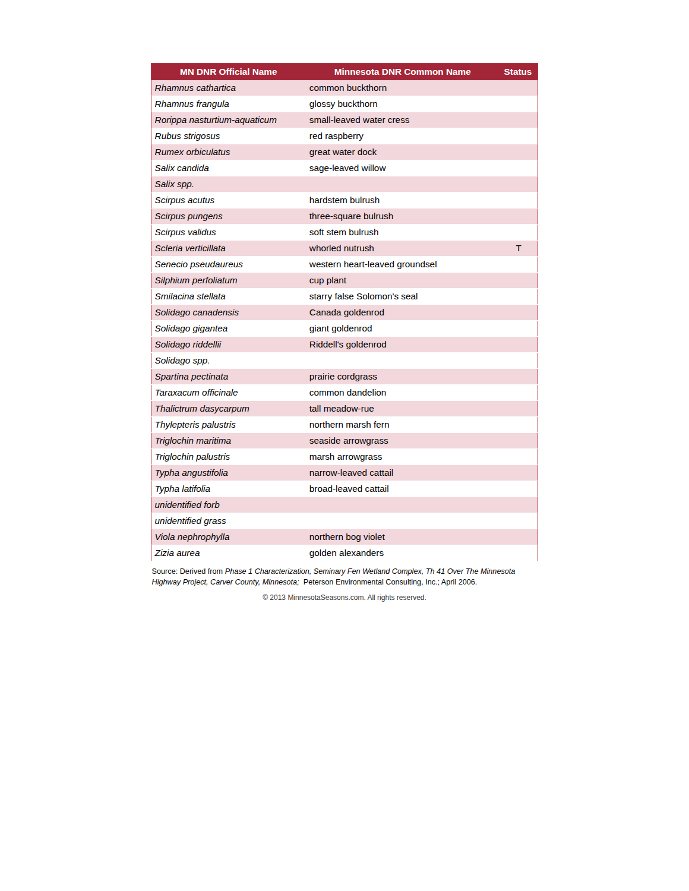| MN DNR Official Name | Minnesota DNR Common Name | Status |
| --- | --- | --- |
| Rhamnus cathartica | common buckthorn | |
| Rhamnus frangula | glossy buckthorn | |
| Rorippa nasturtium-aquaticum | small-leaved water cress | |
| Rubus strigosus | red raspberry | |
| Rumex orbiculatus | great water dock | |
| Salix candida | sage-leaved willow | |
| Salix spp. | | |
| Scirpus acutus | hardstem bulrush | |
| Scirpus pungens | three-square bulrush | |
| Scirpus validus | soft stem bulrush | |
| Scleria verticillata | whorled nutrush | T |
| Senecio pseudaureus | western heart-leaved groundsel | |
| Silphium perfoliatum | cup plant | |
| Smilacina stellata | starry false Solomon's seal | |
| Solidago canadensis | Canada goldenrod | |
| Solidago gigantea | giant goldenrod | |
| Solidago riddellii | Riddell's goldenrod | |
| Solidago spp. | | |
| Spartina pectinata | prairie cordgrass | |
| Taraxacum officinale | common dandelion | |
| Thalictrum dasycarpum | tall meadow-rue | |
| Thylepteris palustris | northern marsh fern | |
| Triglochin maritima | seaside arrowgrass | |
| Triglochin palustris | marsh arrowgrass | |
| Typha angustifolia | narrow-leaved cattail | |
| Typha latifolia | broad-leaved cattail | |
| unidentified forb | | |
| unidentified grass | | |
| Viola nephrophylla | northern bog violet | |
| Zizia aurea | golden alexanders | |
Source: Derived from Phase 1 Characterization, Seminary Fen Wetland Complex, Th 41 Over The Minnesota Highway Project, Carver County, Minnesota; Peterson Environmental Consulting, Inc.; April 2006.
© 2013 MinnesotaSeasons.com. All rights reserved.